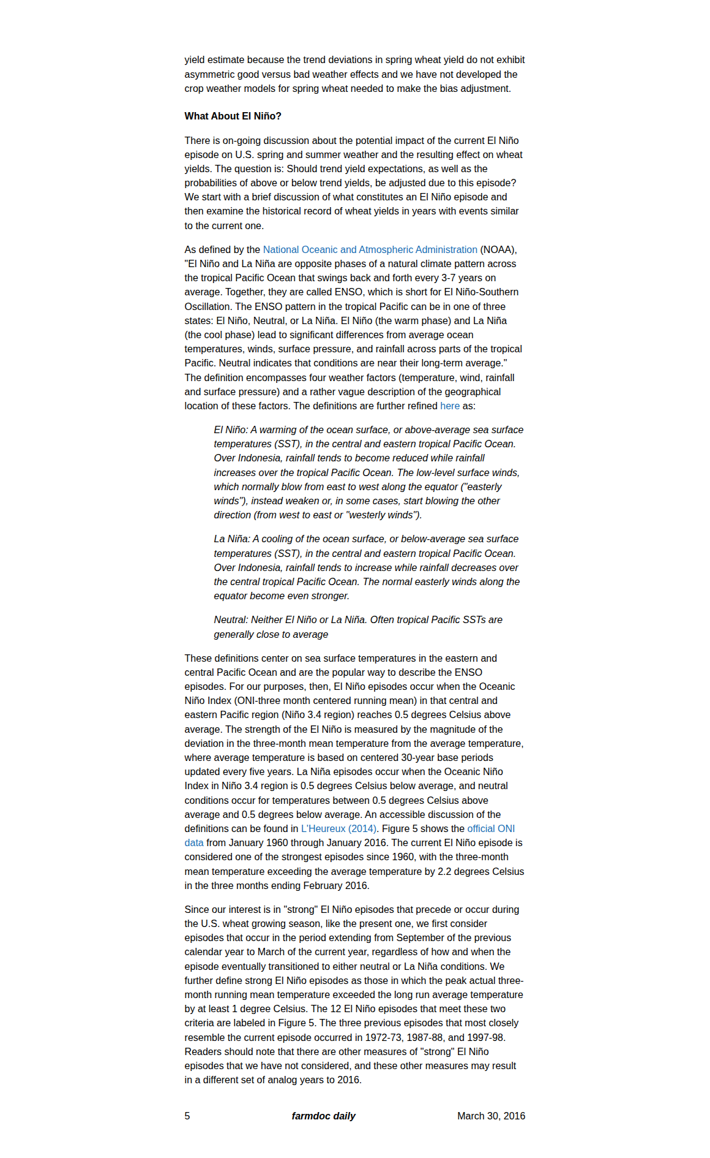yield estimate because the trend deviations in spring wheat yield do not exhibit asymmetric good versus bad weather effects and we have not developed the crop weather models for spring wheat needed to make the bias adjustment.
What About El Niño?
There is on-going discussion about the potential impact of the current El Niño episode on U.S. spring and summer weather and the resulting effect on wheat yields. The question is: Should trend yield expectations, as well as the probabilities of above or below trend yields, be adjusted due to this episode? We start with a brief discussion of what constitutes an El Niño episode and then examine the historical record of wheat yields in years with events similar to the current one.
As defined by the National Oceanic and Atmospheric Administration (NOAA), "El Niño and La Niña are opposite phases of a natural climate pattern across the tropical Pacific Ocean that swings back and forth every 3-7 years on average. Together, they are called ENSO, which is short for El Niño-Southern Oscillation. The ENSO pattern in the tropical Pacific can be in one of three states: El Niño, Neutral, or La Niña. El Niño (the warm phase) and La Niña (the cool phase) lead to significant differences from average ocean temperatures, winds, surface pressure, and rainfall across parts of the tropical Pacific. Neutral indicates that conditions are near their long-term average." The definition encompasses four weather factors (temperature, wind, rainfall and surface pressure) and a rather vague description of the geographical location of these factors. The definitions are further refined here as:
El Niño: A warming of the ocean surface, or above-average sea surface temperatures (SST), in the central and eastern tropical Pacific Ocean. Over Indonesia, rainfall tends to become reduced while rainfall increases over the tropical Pacific Ocean. The low-level surface winds, which normally blow from east to west along the equator ("easterly winds"), instead weaken or, in some cases, start blowing the other direction (from west to east or "westerly winds").
La Niña: A cooling of the ocean surface, or below-average sea surface temperatures (SST), in the central and eastern tropical Pacific Ocean. Over Indonesia, rainfall tends to increase while rainfall decreases over the central tropical Pacific Ocean. The normal easterly winds along the equator become even stronger.
Neutral: Neither El Niño or La Niña. Often tropical Pacific SSTs are generally close to average
These definitions center on sea surface temperatures in the eastern and central Pacific Ocean and are the popular way to describe the ENSO episodes. For our purposes, then, El Niño episodes occur when the Oceanic Niño Index (ONI-three month centered running mean) in that central and eastern Pacific region (Niño 3.4 region) reaches 0.5 degrees Celsius above average. The strength of the El Niño is measured by the magnitude of the deviation in the three-month mean temperature from the average temperature, where average temperature is based on centered 30-year base periods updated every five years. La Niña episodes occur when the Oceanic Niño Index in Niño 3.4 region is 0.5 degrees Celsius below average, and neutral conditions occur for temperatures between 0.5 degrees Celsius above average and 0.5 degrees below average. An accessible discussion of the definitions can be found in L'Heureux (2014). Figure 5 shows the official ONI data from January 1960 through January 2016. The current El Niño episode is considered one of the strongest episodes since 1960, with the three-month mean temperature exceeding the average temperature by 2.2 degrees Celsius in the three months ending February 2016.
Since our interest is in "strong" El Niño episodes that precede or occur during the U.S. wheat growing season, like the present one, we first consider episodes that occur in the period extending from September of the previous calendar year to March of the current year, regardless of how and when the episode eventually transitioned to either neutral or La Niña conditions. We further define strong El Niño episodes as those in which the peak actual three-month running mean temperature exceeded the long run average temperature by at least 1 degree Celsius. The 12 El Niño episodes that meet these two criteria are labeled in Figure 5. The three previous episodes that most closely resemble the current episode occurred in 1972-73, 1987-88, and 1997-98. Readers should note that there are other measures of "strong" El Niño episodes that we have not considered, and these other measures may result in a different set of analog years to 2016.
5 farmdoc daily March 30, 2016